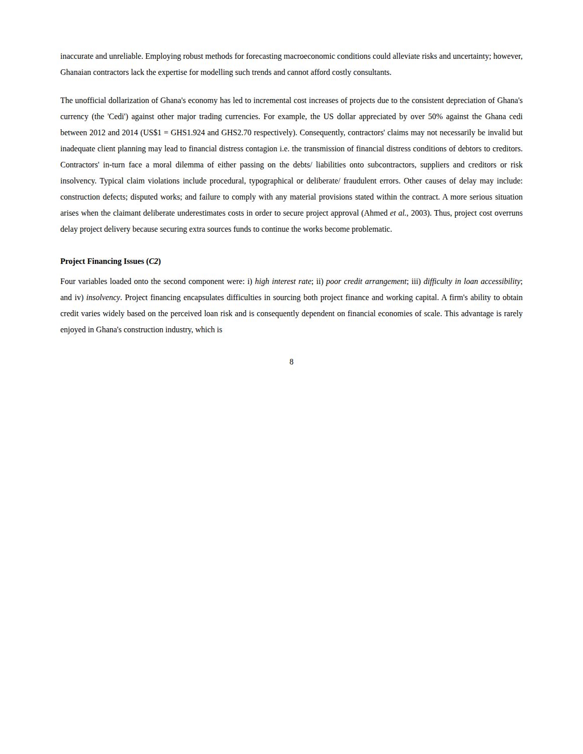inaccurate and unreliable. Employing robust methods for forecasting macroeconomic conditions could alleviate risks and uncertainty; however, Ghanaian contractors lack the expertise for modelling such trends and cannot afford costly consultants.
The unofficial dollarization of Ghana's economy has led to incremental cost increases of projects due to the consistent depreciation of Ghana's currency (the 'Cedi') against other major trading currencies. For example, the US dollar appreciated by over 50% against the Ghana cedi between 2012 and 2014 (US$1 = GHS1.924 and GHS2.70 respectively). Consequently, contractors' claims may not necessarily be invalid but inadequate client planning may lead to financial distress contagion i.e. the transmission of financial distress conditions of debtors to creditors. Contractors' in-turn face a moral dilemma of either passing on the debts/ liabilities onto subcontractors, suppliers and creditors or risk insolvency. Typical claim violations include procedural, typographical or deliberate/ fraudulent errors. Other causes of delay may include: construction defects; disputed works; and failure to comply with any material provisions stated within the contract. A more serious situation arises when the claimant deliberate underestimates costs in order to secure project approval (Ahmed et al., 2003). Thus, project cost overruns delay project delivery because securing extra sources funds to continue the works become problematic.
Project Financing Issues (C2)
Four variables loaded onto the second component were: i) high interest rate; ii) poor credit arrangement; iii) difficulty in loan accessibility; and iv) insolvency. Project financing encapsulates difficulties in sourcing both project finance and working capital. A firm's ability to obtain credit varies widely based on the perceived loan risk and is consequently dependent on financial economies of scale. This advantage is rarely enjoyed in Ghana's construction industry, which is
8